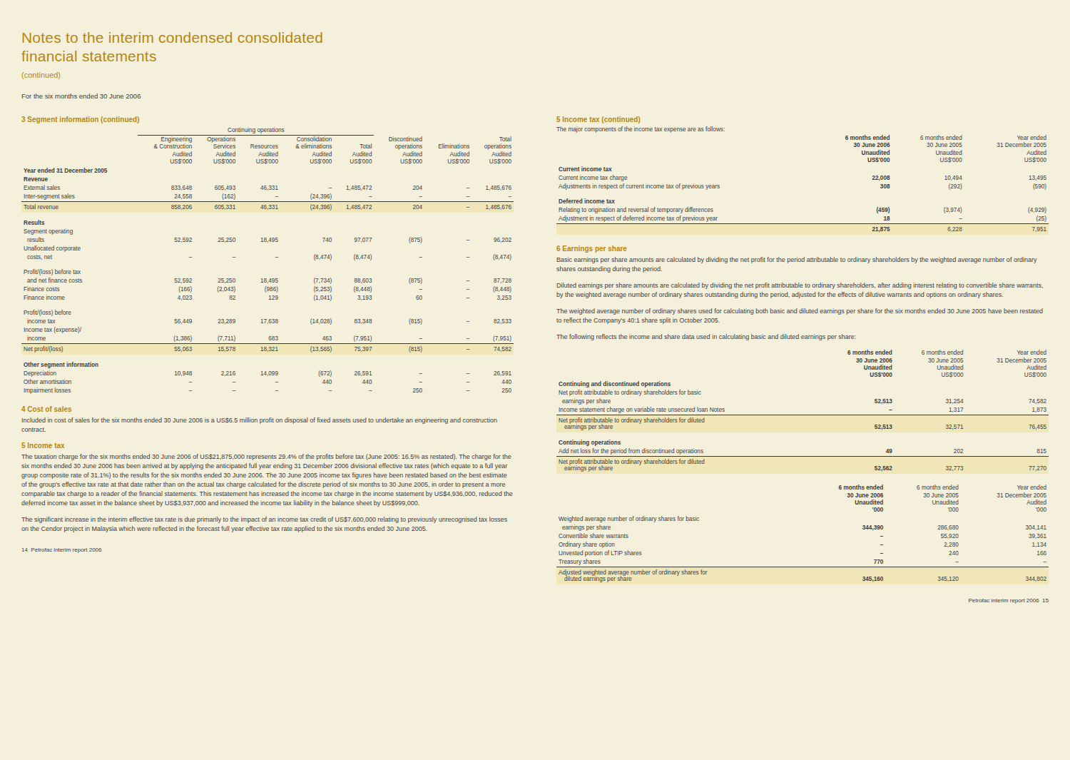Notes to the interim condensed consolidated
financial statements
(continued)
For the six months ended 30 June 2006
3 Segment information (continued)
| | Continuing operations | |
| | Engineering & Construction Audited US$'000 | Operations Services Audited US$'000 | Resources Audited US$'000 | Consolidation & eliminations Audited US$'000 | Total Audited US$'000 | Discontinued operations Audited US$'000 | Eliminations Audited US$'000 | Total operations Audited US$'000 |
| Year ended 31 December 2005 | |
| Revenue | |
| External sales | 833,648 | 605,493 | 46,331 | – | 1,485,472 | 204 | – | 1,485,676 |
| Inter-segment sales | 24,558 | (162) | – | (24,396) | – | – | – | – |
| Total revenue | 858,206 | 605,331 | 46,331 | (24,396) | 1,485,472 | 204 | – | 1,485,676 |
| Results | |
| Segment operating | |
| results | 52,592 | 25,250 | 18,495 | 740 | 97,077 | (875) | – | 96,202 |
| Unallocated corporate | |
| costs, net | – | – | – | (8,474) | (8,474) | – | – | (8,474) |
| Profit/(loss) before tax | |
| and net finance costs | 52,592 | 25,250 | 18,495 | (7,734) | 88,603 | (875) | – | 87,728 |
| Finance costs | (166) | (2,043) | (986) | (5,253) | (8,448) | – | – | (8,448) |
| Finance income | 4,023 | 82 | 129 | (1,041) | 3,193 | 60 | – | 3,253 |
| Profit/(loss) before | |
| income tax | 56,449 | 23,289 | 17,638 | (14,028) | 83,348 | (815) | – | 82,533 |
| Income tax (expense)/ | |
| income | (1,386) | (7,711) | 683 | 463 | (7,951) | – | – | (7,951) |
| Net profit/(loss) | 55,063 | 15,578 | 18,321 | (13,565) | 75,397 | (815) | – | 74,582 |
| Other segment information | |
| Depreciation | 10,948 | 2,216 | 14,099 | (672) | 26,591 | – | – | 26,591 |
| Other amortisation | – | – | – | 440 | 440 | – | – | 440 |
| Impairment losses | – | – | – | – | – | 250 | – | 250 |
4 Cost of sales
Included in cost of sales for the six months ended 30 June 2006 is a US$6.5 million profit on disposal of fixed assets used to undertake an engineering and construction contract.
5 Income tax
The taxation charge for the six months ended 30 June 2006 of US$21,875,000 represents 29.4% of the profits before tax (June 2005: 16.5% as restated). The charge for the six months ended 30 June 2006 has been arrived at by applying the anticipated full year ending 31 December 2006 divisional effective tax rates (which equate to a full year group composite rate of 31.1%) to the results for the six months ended 30 June 2006. The 30 June 2005 income tax figures have been restated based on the best estimate of the group's effective tax rate at that date rather than on the actual tax charge calculated for the discrete period of six months to 30 June 2005, in order to present a more comparable tax charge to a reader of the financial statements. This restatement has increased the income tax charge in the income statement by US$4,936,000, reduced the deferred income tax asset in the balance sheet by US$3,937,000 and increased the income tax liability in the balance sheet by US$999,000.
The significant increase in the interim effective tax rate is due primarily to the impact of an income tax credit of US$7,600,000 relating to previously unrecognised tax losses on the Cendor project in Malaysia which were reflected in the forecast full year effective tax rate applied to the six months ended 30 June 2005.
14 Petrofac interim report 2006
5 Income tax (continued)
The major components of the income tax expense are as follows:
| | 6 months ended 30 June 2006 Unaudited US$'000 | 6 months ended 30 June 2005 Unaudited US$'000 | Year ended 31 December 2005 Audited US$'000 |
| Current income tax | |
| Current income tax charge | 22,008 | 10,494 | 13,495 |
| Adjustments in respect of current income tax of previous years | 308 | (292) | (590) |
| Deferred income tax | |
| Relating to origination and reversal of temporary differences | (459) | (3,974) | (4,929) |
| Adjustment in respect of deferred income tax of previous year | 18 | – | (25) |
| | 21,875 | 6,228 | 7,951 |
6 Earnings per share
Basic earnings per share amounts are calculated by dividing the net profit for the period attributable to ordinary shareholders by the weighted average number of ordinary shares outstanding during the period.
Diluted earnings per share amounts are calculated by dividing the net profit attributable to ordinary shareholders, after adding interest relating to convertible share warrants, by the weighted average number of ordinary shares outstanding during the period, adjusted for the effects of dilutive warrants and options on ordinary shares.
The weighted average number of ordinary shares used for calculating both basic and diluted earnings per share for the six months ended 30 June 2005 have been restated to reflect the Company's 40:1 share split in October 2005.
The following reflects the income and share data used in calculating basic and diluted earnings per share:
| | 6 months ended 30 June 2006 Unaudited US$'000 | 6 months ended 30 June 2005 Unaudited US$'000 | Year ended 31 December 2005 Audited US$'000 |
| Continuing and discontinued operations | |
| Net profit attributable to ordinary shareholders for basic | |
| earnings per share | 52,513 | 31,254 | 74,582 |
| Income statement charge on variable rate unsecured loan Notes | – | 1,317 | 1,873 |
| Net profit attributable to ordinary shareholders for diluted earnings per share | 52,513 | 32,571 | 76,455 |
| Continuing operations | |
| Add net loss for the period from discontinued operations | 49 | 202 | 815 |
| Net profit attributable to ordinary shareholders for diluted earnings per share | 52,562 | 32,773 | 77,270 |
| | 6 months ended 30 June 2006 Unaudited '000 | 6 months ended 30 June 2005 Unaudited '000 | Year ended 31 December 2005 Audited '000 |
| Weighted average number of ordinary shares for basic | |
| earnings per share | 344,390 | 286,680 | 304,141 |
| Convertible share warrants | – | 55,920 | 39,361 |
| Ordinary share option | – | 2,280 | 1,134 |
| Unvested portion of LTIP shares | – | 240 | 166 |
| Treasury shares | 770 | – | – |
| Adjusted weighted average number of ordinary shares for diluted earnings per share | 345,160 | 345,120 | 344,802 |
Petrofac interim report 2006 15